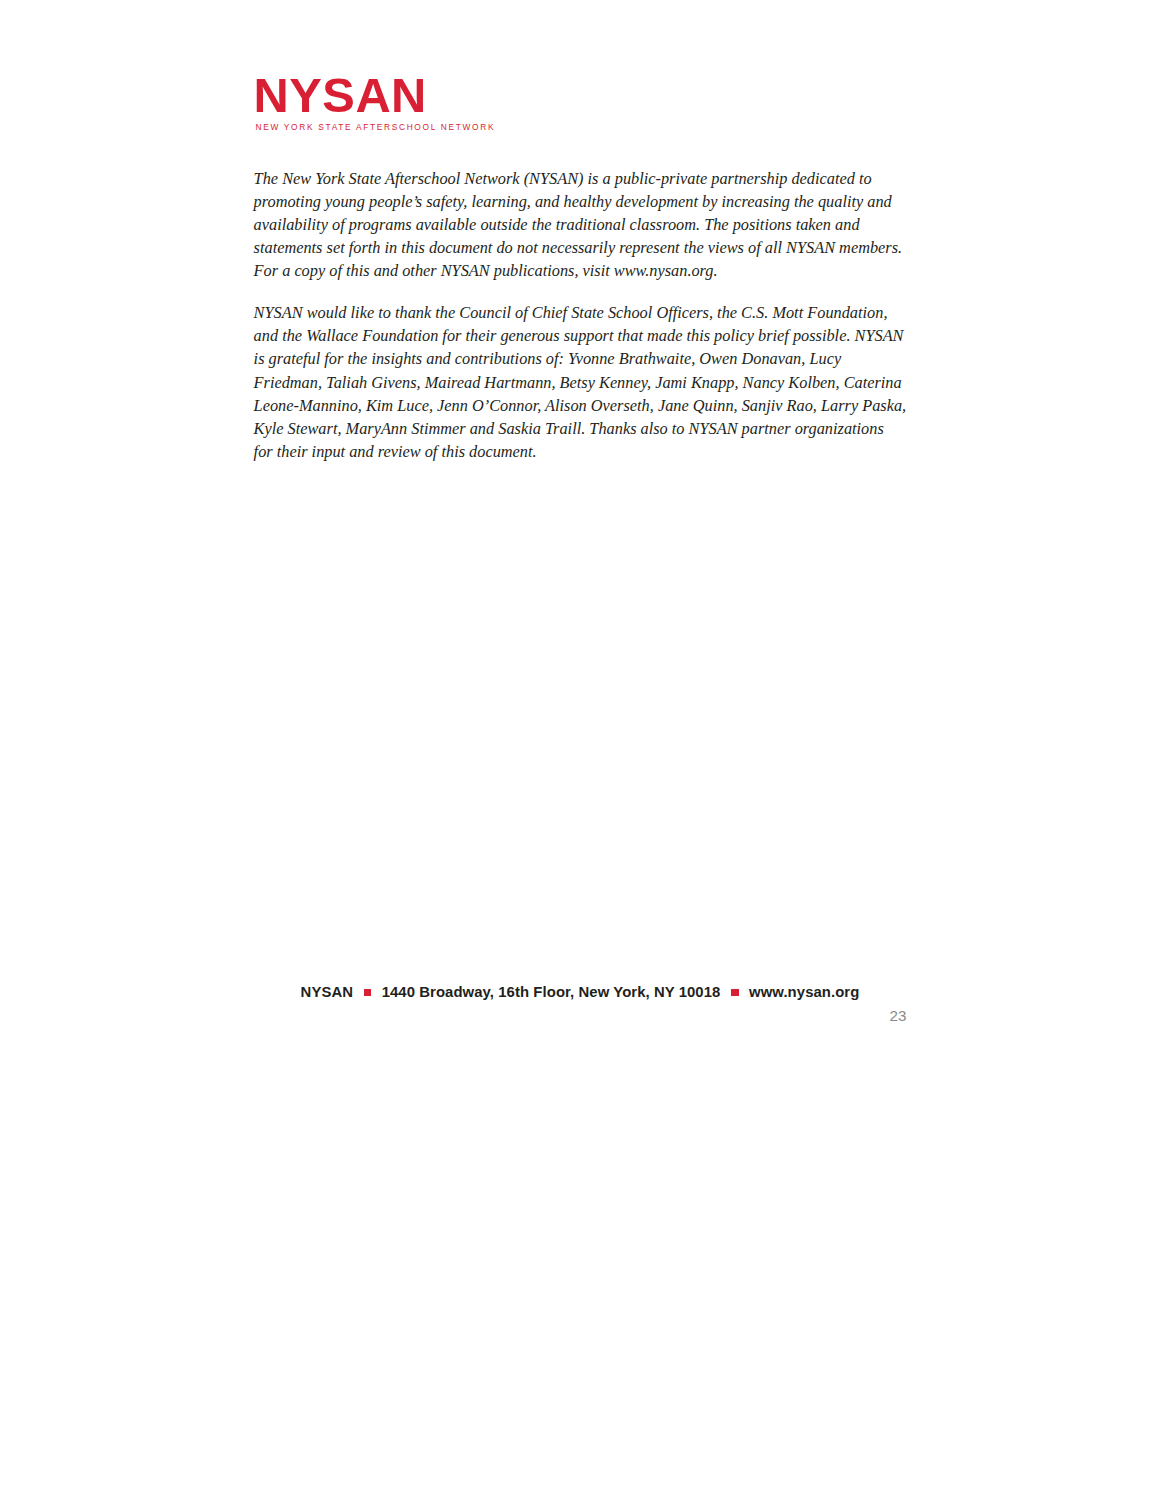NYSAN
New York State Afterschool Network
The New York State Afterschool Network (NYSAN) is a public-private partnership dedicated to promoting young people’s safety, learning, and healthy development by increasing the quality and availability of programs available outside the traditional classroom. The positions taken and statements set forth in this document do not necessarily represent the views of all NYSAN members. For a copy of this and other NYSAN publications, visit www.nysan.org.
NYSAN would like to thank the Council of Chief State School Officers, the C.S. Mott Foundation, and the Wallace Foundation for their generous support that made this policy brief possible. NYSAN is grateful for the insights and contributions of: Yvonne Brathwaite, Owen Donavan, Lucy Friedman, Taliah Givens, Mairead Hartmann, Betsy Kenney, Jami Knapp, Nancy Kolben, Caterina Leone-Mannino, Kim Luce, Jenn O’Connor, Alison Overseth, Jane Quinn, Sanjiv Rao, Larry Paska, Kyle Stewart, MaryAnn Stimmer and Saskia Traill. Thanks also to NYSAN partner organizations for their input and review of this document.
NYSAN 1440 Broadway, 16th Floor, New York, NY 10018 www.nysan.org
23